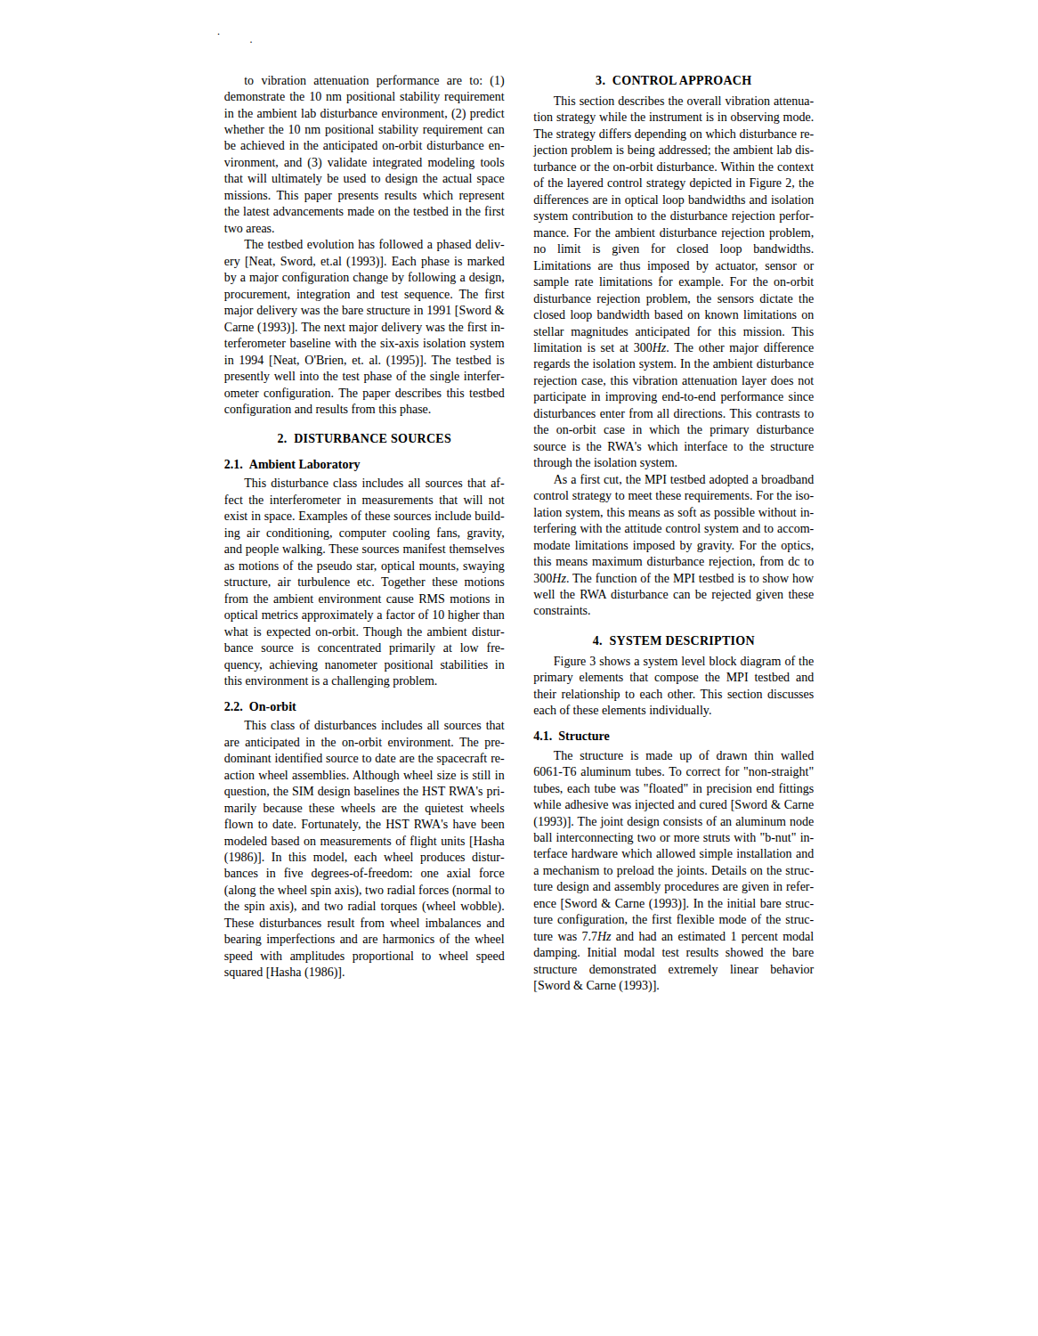. .
to vibration attenuation performance are to: (1) demonstrate the 10 nm positional stability requirement in the ambient lab disturbance environment, (2) predict whether the 10 nm positional stability requirement can be achieved in the anticipated on-orbit disturbance environment, and (3) validate integrated modeling tools that will ultimately be used to design the actual space missions. This paper presents results which represent the latest advancements made on the testbed in the first two areas.
The testbed evolution has followed a phased delivery [Neat, Sword, et.al (1993)]. Each phase is marked by a major configuration change by following a design, procurement, integration and test sequence. The first major delivery was the bare structure in 1991 [Sword & Carne (1993)]. The next major delivery was the first interferometer baseline with the six-axis isolation system in 1994 [Neat, O'Brien, et. al. (1995)]. The testbed is presently well into the test phase of the single interferometer configuration. The paper describes this testbed configuration and results from this phase.
2. DISTURBANCE SOURCES
2.1. Ambient Laboratory
This disturbance class includes all sources that affect the interferometer in measurements that will not exist in space. Examples of these sources include building air conditioning, computer cooling fans, gravity, and people walking. These sources manifest themselves as motions of the pseudo star, optical mounts, swaying structure, air turbulence etc. Together these motions from the ambient environment cause RMS motions in optical metrics approximately a factor of 10 higher than what is expected on-orbit. Though the ambient disturbance source is concentrated primarily at low frequency, achieving nanometer positional stabilities in this environment is a challenging problem.
2.2. On-orbit
This class of disturbances includes all sources that are anticipated in the on-orbit environment. The predominant identified source to date are the spacecraft reaction wheel assemblies. Although wheel size is still in question, the SIM design baselines the HST RWA's primarily because these wheels are the quietest wheels flown to date. Fortunately, the HST RWA's have been modeled based on measurements of flight units [Hasha (1986)]. In this model, each wheel produces disturbances in five degrees-of-freedom: one axial force (along the wheel spin axis), two radial forces (normal to the spin axis), and two radial torques (wheel wobble). These disturbances result from wheel imbalances and bearing imperfections and are harmonics of the wheel speed with amplitudes proportional to wheel speed squared [Hasha (1986)].
3. CONTROL APPROACH
This section describes the overall vibration attenuation strategy while the instrument is in observing mode. The strategy differs depending on which disturbance rejection problem is being addressed; the ambient lab disturbance or the on-orbit disturbance. Within the context of the layered control strategy depicted in Figure 2, the differences are in optical loop bandwidths and isolation system contribution to the disturbance rejection performance. For the ambient disturbance rejection problem, no limit is given for closed loop bandwidths. Limitations are thus imposed by actuator, sensor or sample rate limitations for example. For the on-orbit disturbance rejection problem, the sensors dictate the closed loop bandwidth based on known limitations on stellar magnitudes anticipated for this mission. This limitation is set at 300Hz. The other major difference regards the isolation system. In the ambient disturbance rejection case, this vibration attenuation layer does not participate in improving end-to-end performance since disturbances enter from all directions. This contrasts to the on-orbit case in which the primary disturbance source is the RWA's which interface to the structure through the isolation system.
As a first cut, the MPI testbed adopted a broadband control strategy to meet these requirements. For the isolation system, this means as soft as possible without interfering with the attitude control system and to accommodate limitations imposed by gravity. For the optics, this means maximum disturbance rejection, from dc to 300Hz. The function of the MPI testbed is to show how well the RWA disturbance can be rejected given these constraints.
4. SYSTEM DESCRIPTION
Figure 3 shows a system level block diagram of the primary elements that compose the MPI testbed and their relationship to each other. This section discusses each of these elements individually.
4.1. Structure
The structure is made up of drawn thin walled 6061-T6 aluminum tubes. To correct for "non-straight" tubes, each tube was "floated" in precision end fittings while adhesive was injected and cured [Sword & Carne (1993)]. The joint design consists of an aluminum node ball interconnecting two or more struts with "b-nut" interface hardware which allowed simple installation and a mechanism to preload the joints. Details on the structure design and assembly procedures are given in reference [Sword & Carne (1993)]. In the initial bare structure configuration, the first flexible mode of the structure was 7.7Hz and had an estimated 1 percent modal damping. Initial modal test results showed the bare structure demonstrated extremely linear behavior [Sword & Carne (1993)].